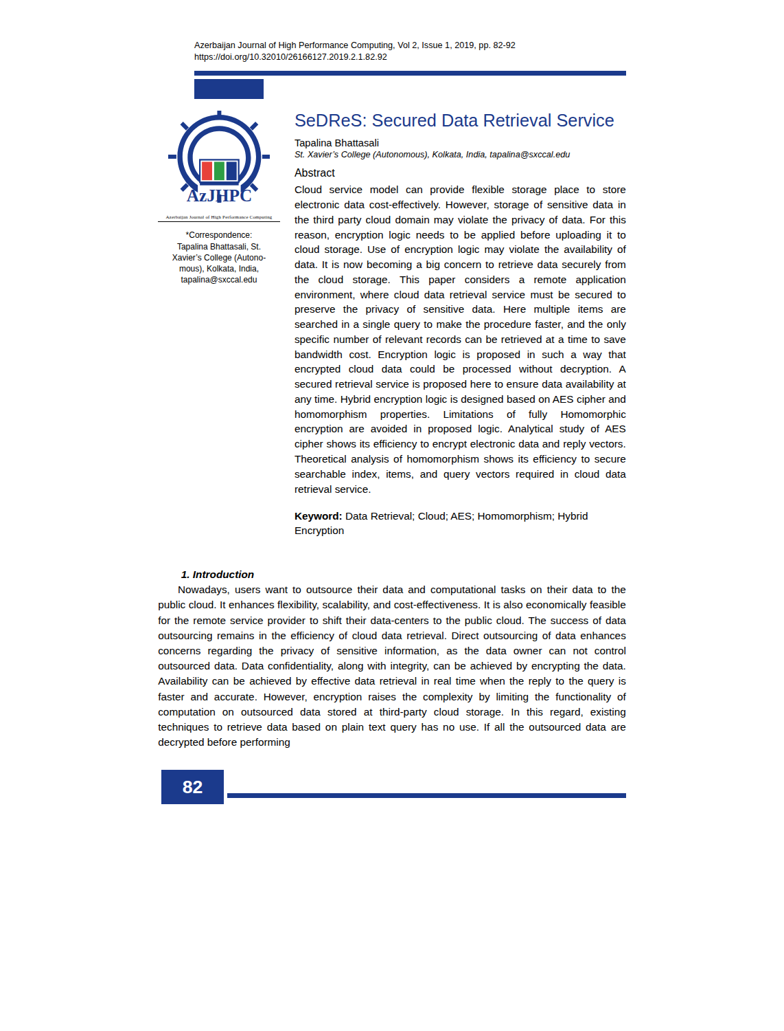Azerbaijan Journal of High Performance Computing, Vol 2, Issue 1, 2019, pp. 82-92
https://doi.org/10.32010/26166127.2019.2.1.82.92
AzJHPC
Azerbaijan Journal of High Performance Computing
*Correspondence:
Tapalina Bhattasali, St.
Xavier’s College (Autono-
mous), Kolkata, India,
tapalina@sxccal.edu
SeDReS: Secured Data Retrieval Service
Tapalina Bhattasali
St. Xavier’s College (Autonomous), Kolkata, India, tapalina@sxccal.edu
Abstract
Cloud service model can provide flexible storage place to store electronic data cost-effectively. However, storage of sensitive data in the third party cloud domain may violate the privacy of data. For this reason, encryption logic needs to be applied before uploading it to cloud storage. Use of encryption logic may violate the availability of data. It is now becoming a big concern to retrieve data securely from the cloud storage. This paper considers a remote application environment, where cloud data retrieval service must be secured to preserve the privacy of sensitive data. Here multiple items are searched in a single query to make the procedure faster, and the only specific number of relevant records can be retrieved at a time to save bandwidth cost. Encryption logic is proposed in such a way that encrypted cloud data could be processed without decryption. A secured retrieval service is proposed here to ensure data availability at any time. Hybrid encryption logic is designed based on AES cipher and homomorphism properties. Limitations of fully Homomorphic encryption are avoided in proposed logic. Analytical study of AES cipher shows its efficiency to encrypt electronic data and reply vectors. Theoretical analysis of homomorphism shows its efficiency to secure searchable index, items, and query vectors required in cloud data retrieval service.
Keyword: Data Retrieval; Cloud; AES; Homomorphism; Hybrid Encryption
1. Introduction
Nowadays, users want to outsource their data and computational tasks on their data to the public cloud. It enhances flexibility, scalability, and cost-effectiveness. It is also economically feasible for the remote service provider to shift their data-centers to the public cloud. The success of data outsourcing remains in the efficiency of cloud data retrieval. Direct outsourcing of data enhances concerns regarding the privacy of sensitive information, as the data owner can not control outsourced data. Data confidentiality, along with integrity, can be achieved by encrypting the data. Availability can be achieved by effective data retrieval in real time when the reply to the query is faster and accurate. However, encryption raises the complexity by limiting the functionality of computation on outsourced data stored at third-party cloud storage. In this regard, existing techniques to retrieve data based on plain text query has no use. If all the outsourced data are decrypted before performing
82